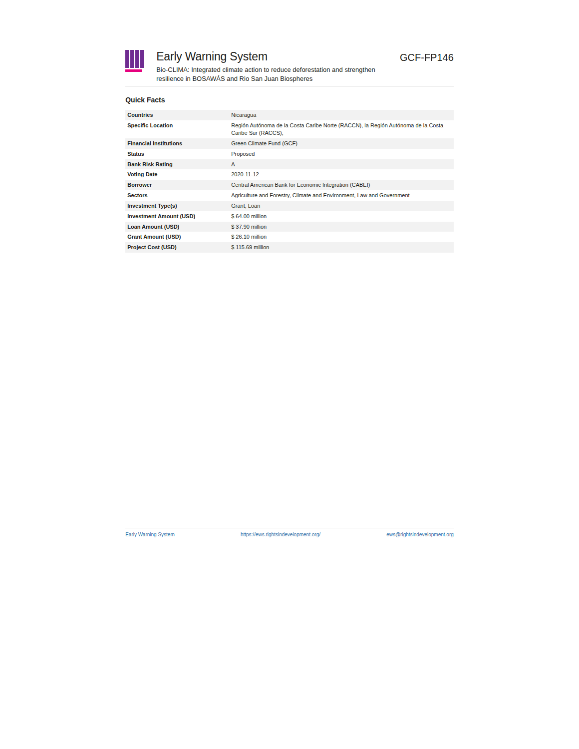Early Warning System
Bio-CLIMA: Integrated climate action to reduce deforestation and strengthen resilience in BOSAWÁS and Rio San Juan Biospheres
GCF-FP146
Quick Facts
| Countries | Nicaragua |
| Specific Location | Región Autónoma de la Costa Caribe Norte (RACCN), la Región Autónoma de la Costa Caribe Sur (RACCS), |
| Financial Institutions | Green Climate Fund (GCF) |
| Status | Proposed |
| Bank Risk Rating | A |
| Voting Date | 2020-11-12 |
| Borrower | Central American Bank for Economic Integration (CABEI) |
| Sectors | Agriculture and Forestry, Climate and Environment, Law and Government |
| Investment Type(s) | Grant, Loan |
| Investment Amount (USD) | $ 64.00 million |
| Loan Amount (USD) | $ 37.90 million |
| Grant Amount (USD) | $ 26.10 million |
| Project Cost (USD) | $ 115.69 million |
Early Warning System
https://ews.rightsindevelopment.org/
ews@rightsindevelopment.org